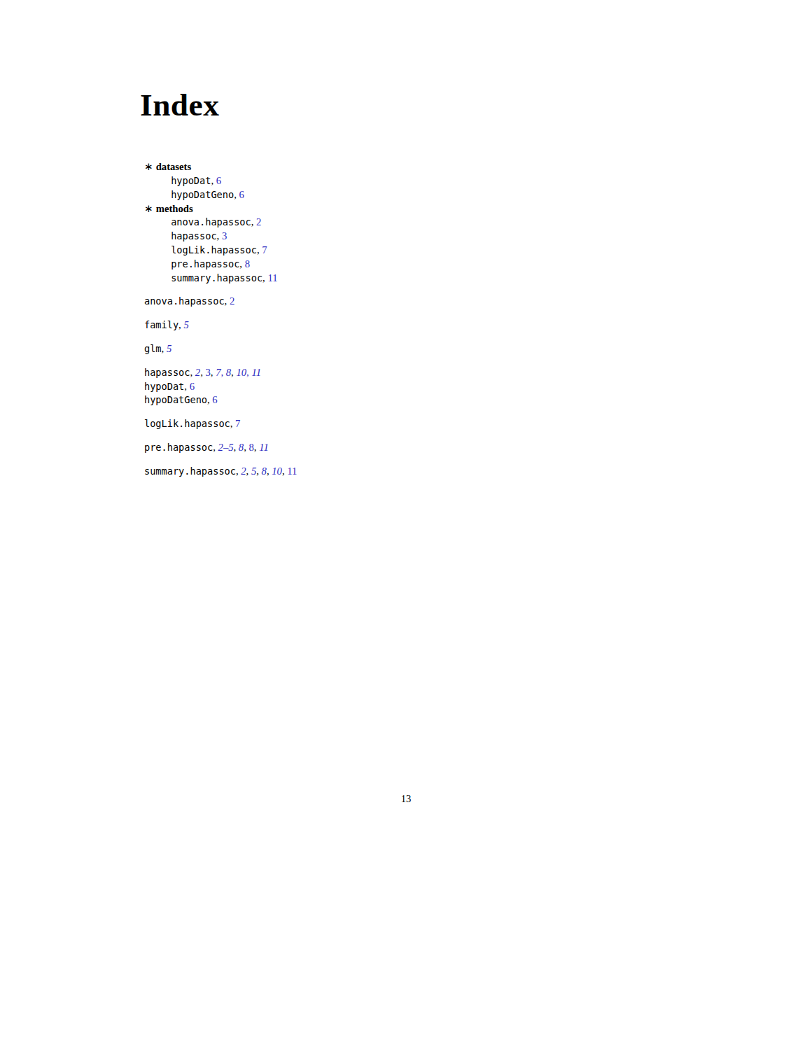Index
∗ datasets
hypoDat, 6
hypoDatGeno, 6
∗ methods
anova.hapassoc, 2
hapassoc, 3
logLik.hapassoc, 7
pre.hapassoc, 8
summary.hapassoc, 11
anova.hapassoc, 2
family, 5
glm, 5
hapassoc, 2, 3, 7, 8, 10, 11
hypoDat, 6
hypoDatGeno, 6
logLik.hapassoc, 7
pre.hapassoc, 2–5, 8, 8, 11
summary.hapassoc, 2, 5, 8, 10, 11
13